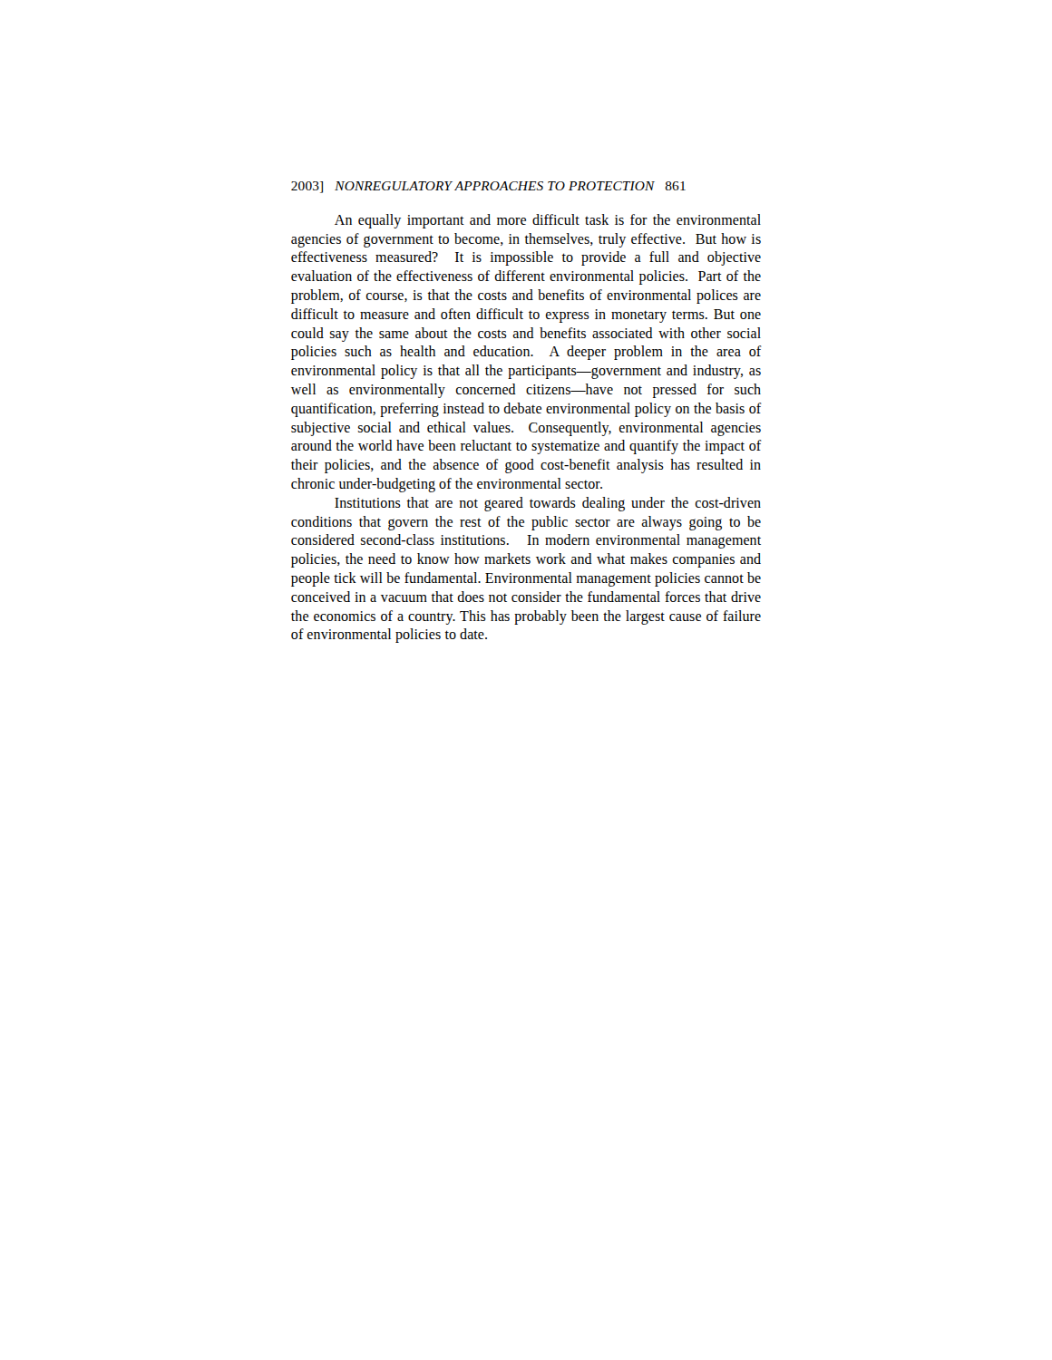2003] NONREGULATORY APPROACHES TO PROTECTION 861
An equally important and more difficult task is for the environmental agencies of government to become, in themselves, truly effective. But how is effectiveness measured? It is impossible to provide a full and objective evaluation of the effectiveness of different environmental policies. Part of the problem, of course, is that the costs and benefits of environmental polices are difficult to measure and often difficult to express in monetary terms. But one could say the same about the costs and benefits associated with other social policies such as health and education. A deeper problem in the area of environmental policy is that all the participants—government and industry, as well as environmentally concerned citizens—have not pressed for such quantification, preferring instead to debate environmental policy on the basis of subjective social and ethical values. Consequently, environmental agencies around the world have been reluctant to systematize and quantify the impact of their policies, and the absence of good cost-benefit analysis has resulted in chronic under-budgeting of the environmental sector.
Institutions that are not geared towards dealing under the cost-driven conditions that govern the rest of the public sector are always going to be considered second-class institutions. In modern environmental management policies, the need to know how markets work and what makes companies and people tick will be fundamental. Environmental management policies cannot be conceived in a vacuum that does not consider the fundamental forces that drive the economics of a country. This has probably been the largest cause of failure of environmental policies to date.